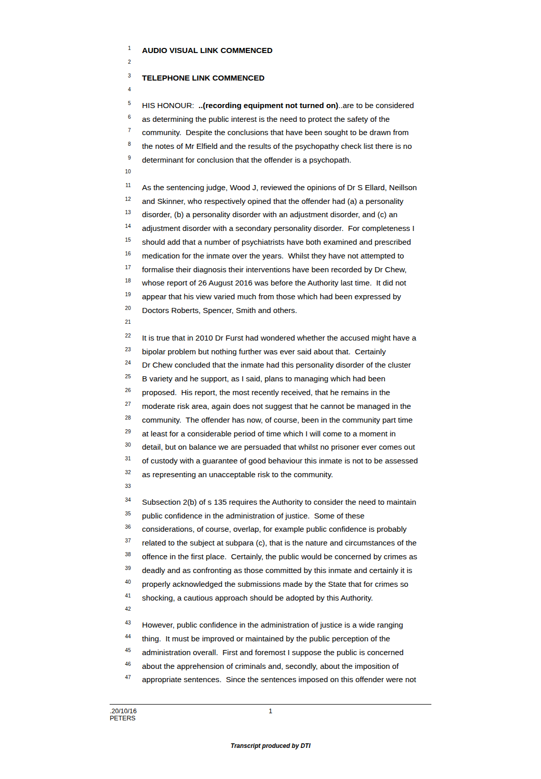| 1 | AUDIO VISUAL LINK COMMENCED |
| 2 | |
| 3 | TELEPHONE LINK COMMENCED |
| 4 | |
| 5 | HIS HONOUR: ..(recording equipment not turned on) ..are to be considered |
| 6 | as determining the public interest is the need to protect the safety of the |
| 7 | community. Despite the conclusions that have been sought to be drawn from |
| 8 | the notes of Mr Elfield and the results of the psychopathy check list there is no |
| 9 | determinant for conclusion that the offender is a psychopath. |
| 10 | |
| 11 | As the sentencing judge, Wood J, reviewed the opinions of Dr S Ellard, Neillson |
| 12 | and Skinner, who respectively opined that the offender had (a) a personality |
| 13 | disorder, (b) a personality disorder with an adjustment disorder, and (c) an |
| 14 | adjustment disorder with a secondary personality disorder. For completeness I |
| 15 | should add that a number of psychiatrists have both examined and prescribed |
| 16 | medication for the inmate over the years. Whilst they have not attempted to |
| 17 | formalise their diagnosis their interventions have been recorded by Dr Chew, |
| 18 | whose report of 26 August 2016 was before the Authority last time. It did not |
| 19 | appear that his view varied much from those which had been expressed by |
| 20 | Doctors Roberts, Spencer, Smith and others. |
| 21 | |
| 22 | It is true that in 2010 Dr Furst had wondered whether the accused might have a |
| 23 | bipolar problem but nothing further was ever said about that. Certainly |
| 24 | Dr Chew concluded that the inmate had this personality disorder of the cluster |
| 25 | B variety and he support, as I said, plans to managing which had been |
| 26 | proposed. His report, the most recently received, that he remains in the |
| 27 | moderate risk area, again does not suggest that he cannot be managed in the |
| 28 | community. The offender has now, of course, been in the community part time |
| 29 | at least for a considerable period of time which I will come to a moment in |
| 30 | detail, but on balance we are persuaded that whilst no prisoner ever comes out |
| 31 | of custody with a guarantee of good behaviour this inmate is not to be assessed |
| 32 | as representing an unacceptable risk to the community. |
| 33 | |
| 34 | Subsection 2(b) of s 135 requires the Authority to consider the need to maintain |
| 35 | public confidence in the administration of justice. Some of these |
| 36 | considerations, of course, overlap, for example public confidence is probably |
| 37 | related to the subject at subpara (c), that is the nature and circumstances of the |
| 38 | offence in the first place. Certainly, the public would be concerned by crimes as |
| 39 | deadly and as confronting as those committed by this inmate and certainly it is |
| 40 | properly acknowledged the submissions made by the State that for crimes so |
| 41 | shocking, a cautious approach should be adopted by this Authority. |
| 42 | |
| 43 | However, public confidence in the administration of justice is a wide ranging |
| 44 | thing. It must be improved or maintained by the public perception of the |
| 45 | administration overall. First and foremost I suppose the public is concerned |
| 46 | about the apprehension of criminals and, secondly, about the imposition of |
| 47 | appropriate sentences. Since the sentences imposed on this offender were not |
.20/10/16
PETERS 1
Transcript produced by DTI